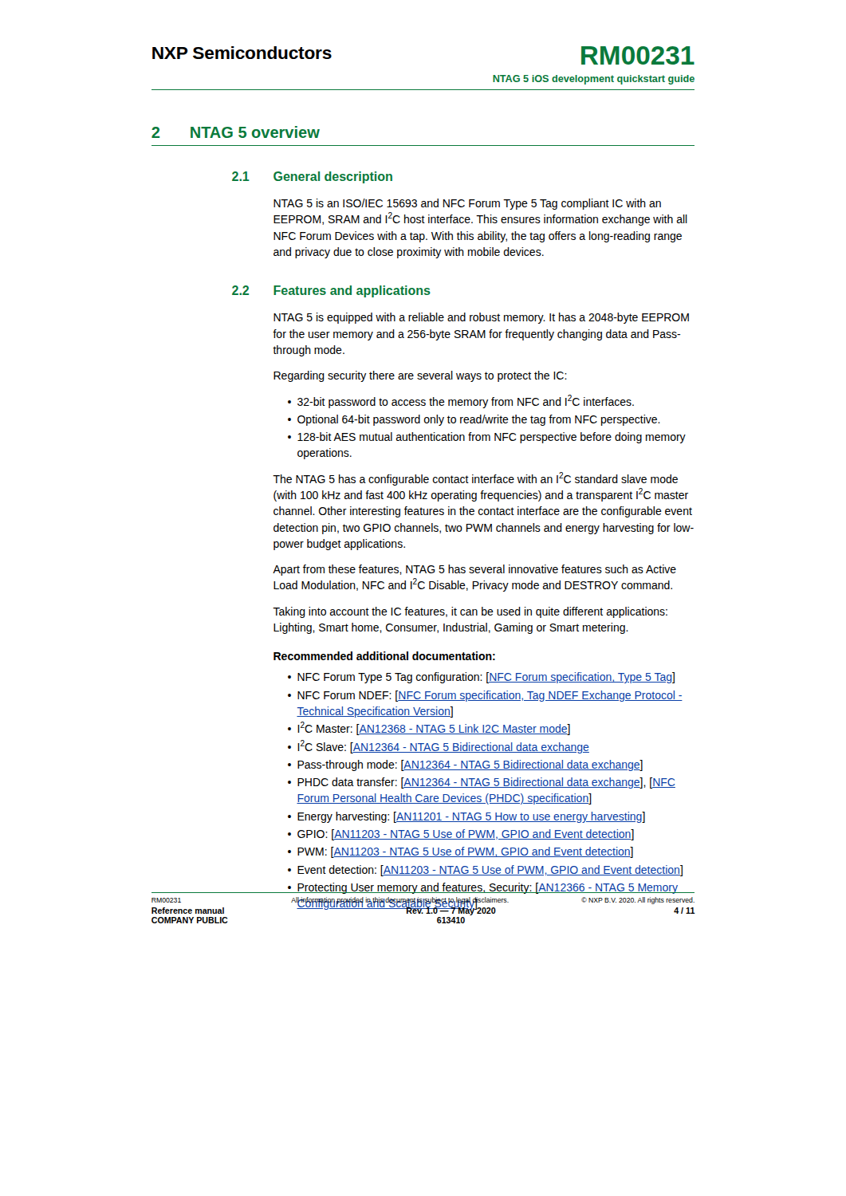NXP Semiconductors
RM00231
NTAG 5 iOS development quickstart guide
2
NTAG 5 overview
2.1
General description
NTAG 5 is an ISO/IEC 15693 and NFC Forum Type 5 Tag compliant IC with an EEPROM, SRAM and I2C host interface. This ensures information exchange with all NFC Forum Devices with a tap. With this ability, the tag offers a long-reading range and privacy due to close proximity with mobile devices.
2.2
Features and applications
NTAG 5 is equipped with a reliable and robust memory. It has a 2048-byte EEPROM for the user memory and a 256-byte SRAM for frequently changing data and Pass-through mode.
Regarding security there are several ways to protect the IC:
32-bit password to access the memory from NFC and I2C interfaces.
Optional 64-bit password only to read/write the tag from NFC perspective.
128-bit AES mutual authentication from NFC perspective before doing memory operations.
The NTAG 5 has a configurable contact interface with an I2C standard slave mode (with 100 kHz and fast 400 kHz operating frequencies) and a transparent I2C master channel. Other interesting features in the contact interface are the configurable event detection pin, two GPIO channels, two PWM channels and energy harvesting for low-power budget applications.
Apart from these features, NTAG 5 has several innovative features such as Active Load Modulation, NFC and I2C Disable, Privacy mode and DESTROY command.
Taking into account the IC features, it can be used in quite different applications: Lighting, Smart home, Consumer, Industrial, Gaming or Smart metering.
Recommended additional documentation:
NFC Forum Type 5 Tag configuration: [NFC Forum specification, Type 5 Tag]
NFC Forum NDEF: [NFC Forum specification, Tag NDEF Exchange Protocol - Technical Specification Version]
I2C Master: [AN12368 - NTAG 5 Link I2C Master mode]
I2C Slave: [AN12364 - NTAG 5 Bidirectional data exchange
Pass-through mode: [AN12364 - NTAG 5 Bidirectional data exchange]
PHDC data transfer: [AN12364 - NTAG 5 Bidirectional data exchange], [NFC Forum Personal Health Care Devices (PHDC) specification]
Energy harvesting: [AN11201 - NTAG 5 How to use energy harvesting]
GPIO: [AN11203 - NTAG 5 Use of PWM, GPIO and Event detection]
PWM: [AN11203 - NTAG 5 Use of PWM, GPIO and Event detection]
Event detection: [AN11203 - NTAG 5 Use of PWM, GPIO and Event detection]
Protecting User memory and features, Security: [AN12366 - NTAG 5 Memory Configuration and Scalable Security]
RM00231
All information provided in this document is subject to legal disclaimers.
© NXP B.V. 2020. All rights reserved.
Reference manual COMPANY PUBLIC
Rev. 1.0 — 7 May 2020
613410
4 / 11